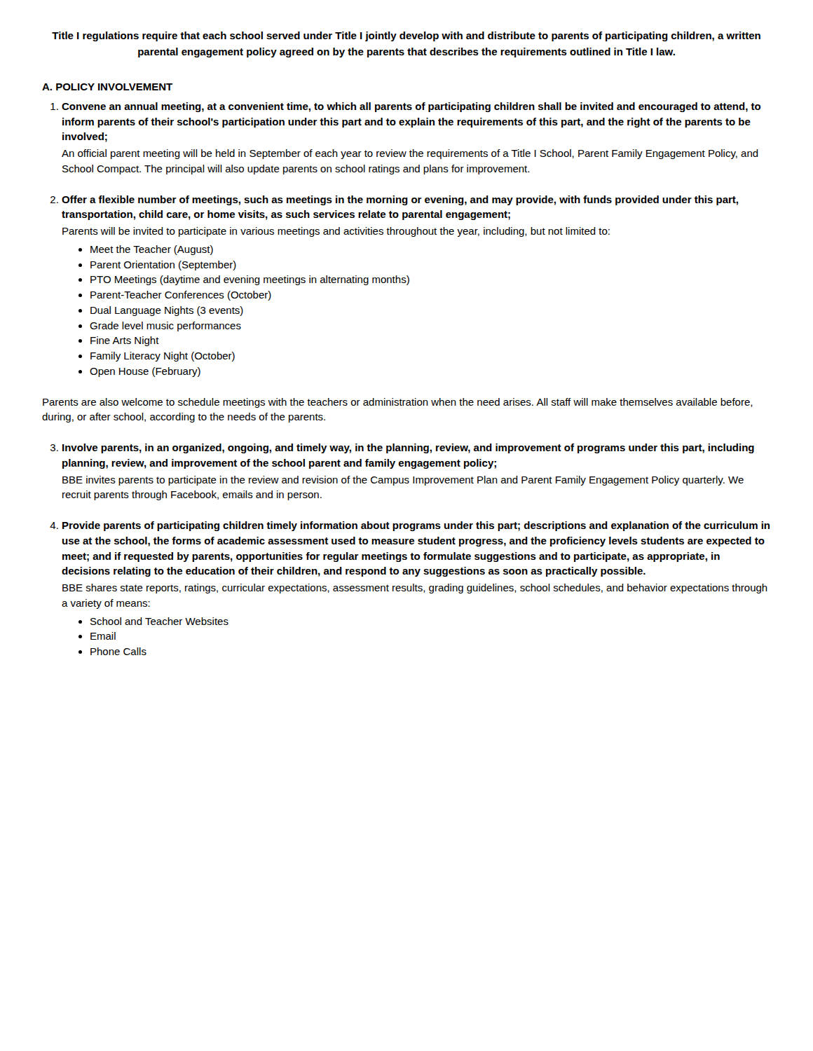Title I regulations require that each school served under Title I jointly develop with and distribute to parents of participating children, a written parental engagement policy agreed on by the parents that describes the requirements outlined in Title I law.
A. POLICY INVOLVEMENT
Convene an annual meeting, at a convenient time, to which all parents of participating children shall be invited and encouraged to attend, to inform parents of their school's participation under this part and to explain the requirements of this part, and the right of the parents to be involved; An official parent meeting will be held in September of each year to review the requirements of a Title I School, Parent Family Engagement Policy, and School Compact. The principal will also update parents on school ratings and plans for improvement.
Offer a flexible number of meetings, such as meetings in the morning or evening, and may provide, with funds provided under this part, transportation, child care, or home visits, as such services relate to parental engagement; Parents will be invited to participate in various meetings and activities throughout the year, including, but not limited to:
Meet the Teacher (August)
Parent Orientation (September)
PTO Meetings (daytime and evening meetings in alternating months)
Parent-Teacher Conferences (October)
Dual Language Nights (3 events)
Grade level music performances
Fine Arts Night
Family Literacy Night (October)
Open House (February)
Parents are also welcome to schedule meetings with the teachers or administration when the need arises. All staff will make themselves available before, during, or after school, according to the needs of the parents.
Involve parents, in an organized, ongoing, and timely way, in the planning, review, and improvement of programs under this part, including planning, review, and improvement of the school parent and family engagement policy; BBE invites parents to participate in the review and revision of the Campus Improvement Plan and Parent Family Engagement Policy quarterly. We recruit parents through Facebook, emails and in person.
Provide parents of participating children timely information about programs under this part; descriptions and explanation of the curriculum in use at the school, the forms of academic assessment used to measure student progress, and the proficiency levels students are expected to meet; and if requested by parents, opportunities for regular meetings to formulate suggestions and to participate, as appropriate, in decisions relating to the education of their children, and respond to any suggestions as soon as practically possible. BBE shares state reports, ratings, curricular expectations, assessment results, grading guidelines, school schedules, and behavior expectations through a variety of means:
School and Teacher Websites
Email
Phone Calls